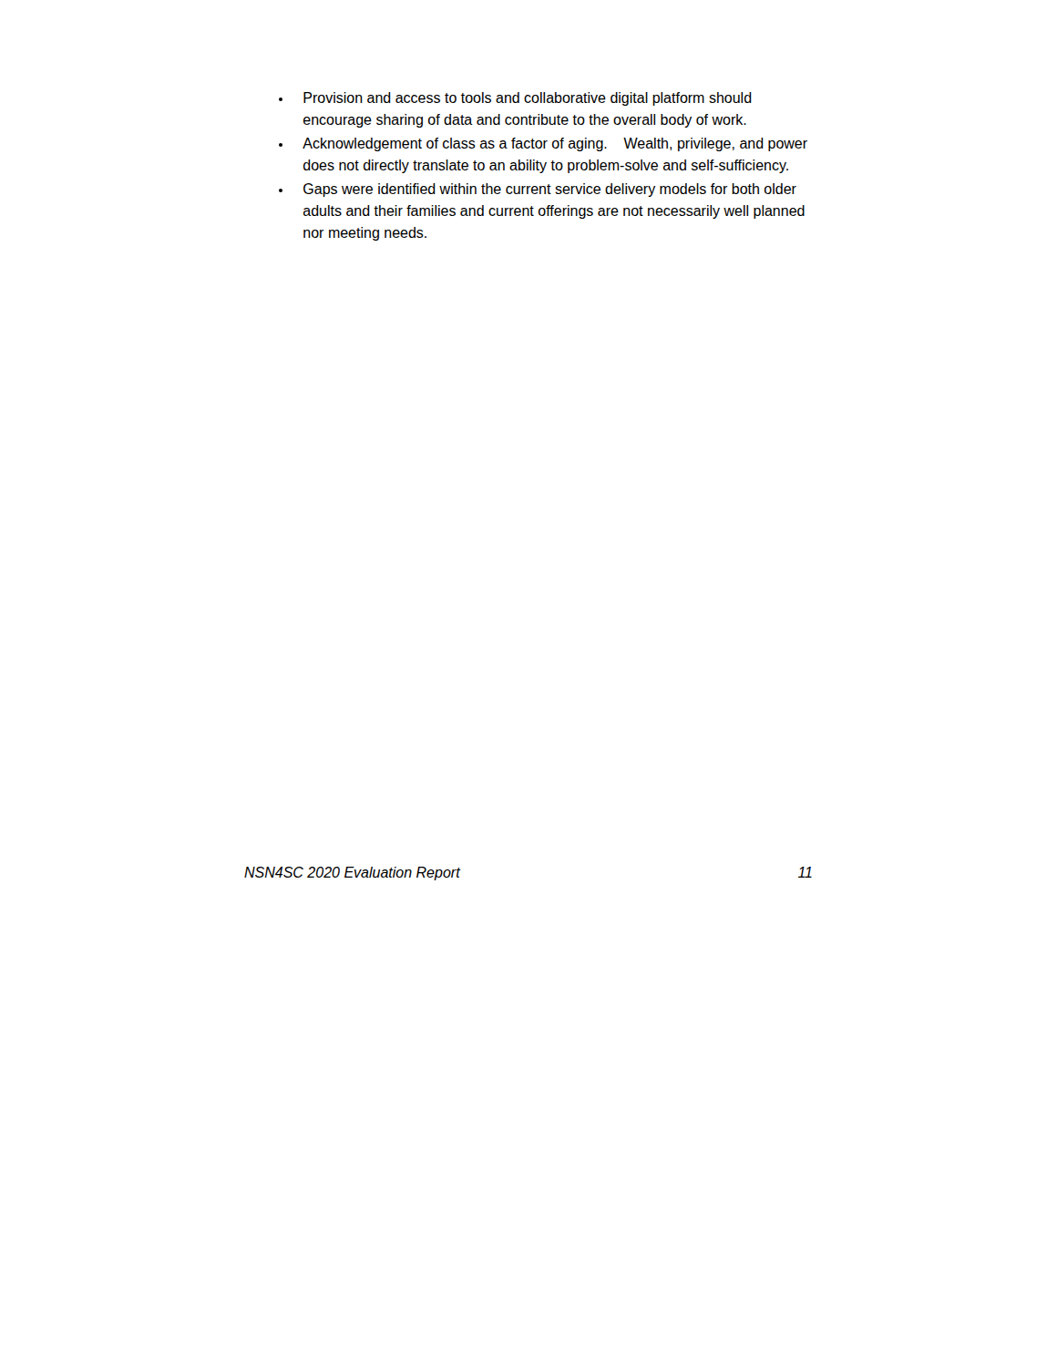Provision and access to tools and collaborative digital platform should encourage sharing of data and contribute to the overall body of work.
Acknowledgement of class as a factor of aging. Wealth, privilege, and power does not directly translate to an ability to problem-solve and self-sufficiency.
Gaps were identified within the current service delivery models for both older adults and their families and current offerings are not necessarily well planned nor meeting needs.
NSN4SC 2020 Evaluation Report 11